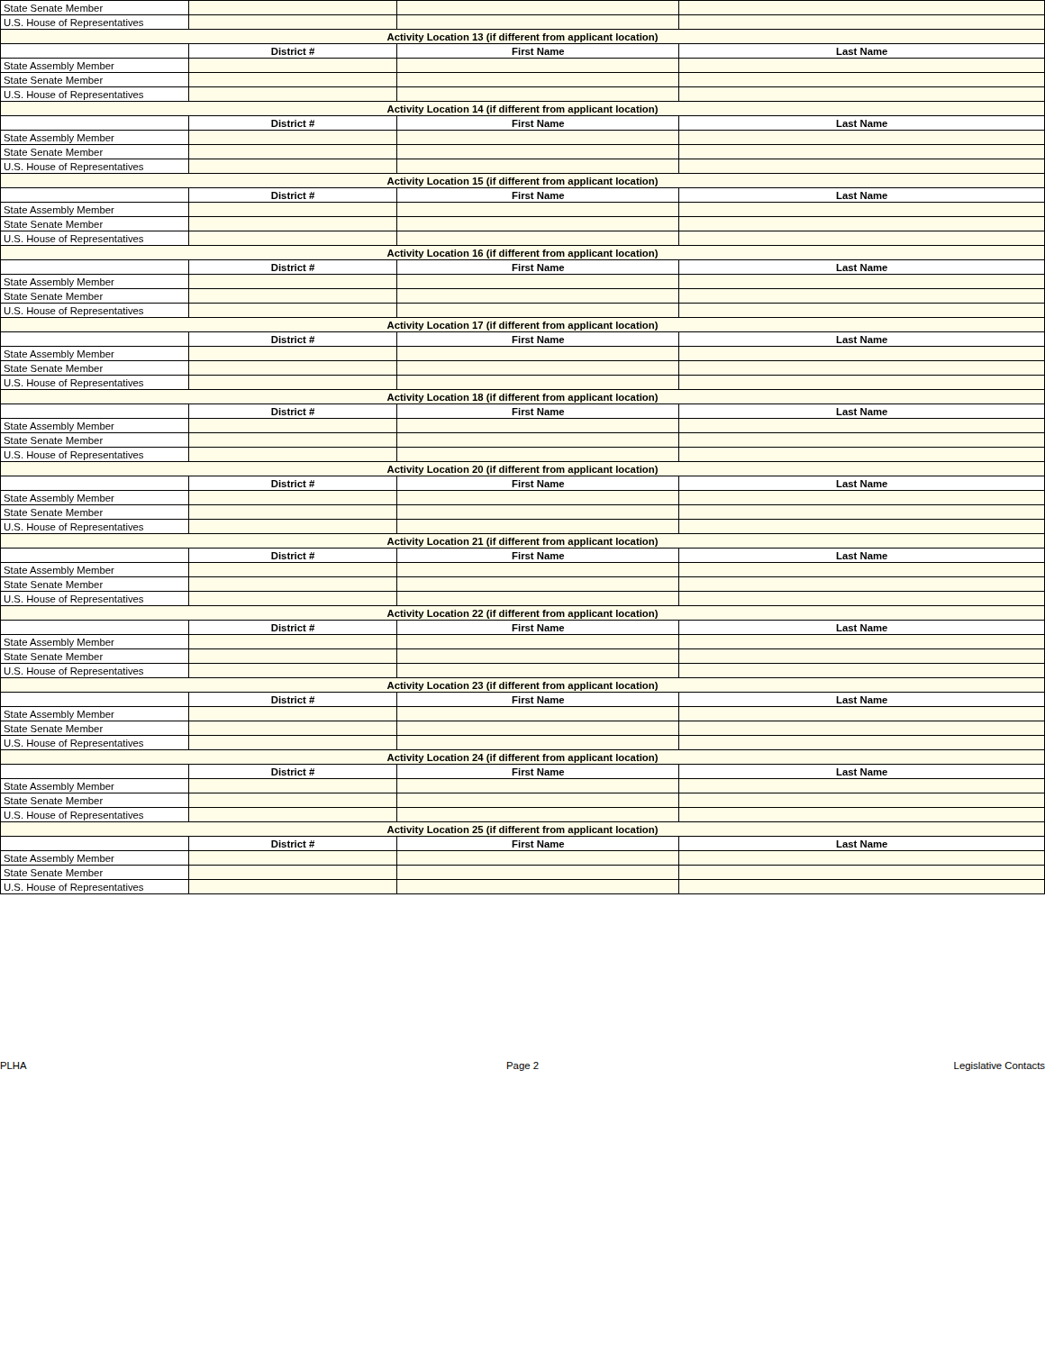DRAFT
| State Senate Member | | | |
| U.S. House of Representatives | | | |
| Activity Location 13 (if different from applicant location) |
| | District # | First Name | Last Name |
| State Assembly Member | | | |
| State Senate Member | | | |
| U.S. House of Representatives | | | |
| Activity Location 14 (if different from applicant location) |
| | District # | First Name | Last Name |
| State Assembly Member | | | |
| State Senate Member | | | |
| U.S. House of Representatives | | | |
| Activity Location 15 (if different from applicant location) |
| | District # | First Name | Last Name |
| State Assembly Member | | | |
| State Senate Member | | | |
| U.S. House of Representatives | | | |
| Activity Location 16 (if different from applicant location) |
| | District # | First Name | Last Name |
| State Assembly Member | | | |
| State Senate Member | | | |
| U.S. House of Representatives | | | |
| Activity Location 17 (if different from applicant location) |
| | District # | First Name | Last Name |
| State Assembly Member | | | |
| State Senate Member | | | |
| U.S. House of Representatives | | | |
| Activity Location 18 (if different from applicant location) |
| | District # | First Name | Last Name |
| State Assembly Member | | | |
| State Senate Member | | | |
| U.S. House of Representatives | | | |
| Activity Location 20 (if different from applicant location) |
| | District # | First Name | Last Name |
| State Assembly Member | | | |
| State Senate Member | | | |
| U.S. House of Representatives | | | |
| Activity Location 21 (if different from applicant location) |
| | District # | First Name | Last Name |
| State Assembly Member | | | |
| State Senate Member | | | |
| U.S. House of Representatives | | | |
| Activity Location 22 (if different from applicant location) |
| | District # | First Name | Last Name |
| State Assembly Member | | | |
| State Senate Member | | | |
| U.S. House of Representatives | | | |
| Activity Location 23 (if different from applicant location) |
| | District # | First Name | Last Name |
| State Assembly Member | | | |
| State Senate Member | | | |
| U.S. House of Representatives | | | |
| Activity Location 24 (if different from applicant location) |
| | District # | First Name | Last Name |
| State Assembly Member | | | |
| State Senate Member | | | |
| U.S. House of Representatives | | | |
| Activity Location 25 (if different from applicant location) |
| | District # | First Name | Last Name |
| State Assembly Member | | | |
| State Senate Member | | | |
| U.S. House of Representatives | | | |
PLHA
Page 2
Legislative Contacts